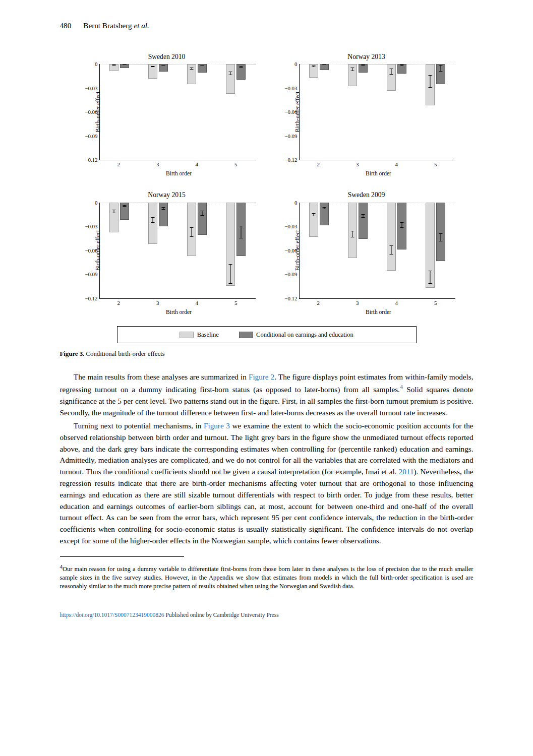480 Bernt Bratsberg et al.
Sweden 2010
Birth-order effect 0 −0.03 −0.06 −0.09 −0.12
2345
Birth order
Norway 2013
Birth-order effect 0 −0.03 −0.06 −0.09 −0.12
2345
Birth order
Norway 2015
Birth-order effect 0 −0.03 −0.06 −0.09 −0.12
2345
Birth order
Sweden 2009
Birth-order effect 0 −0.03 −0.06 −0.09 −0.12
2345
Birth order
Baseline Conditional on earnings and education
Figure 3. Conditional birth-order effects
The main results from these analyses are summarized in Figure 2. The figure displays point estimates from within-family models, regressing turnout on a dummy indicating first-born status (as opposed to later-borns) from all samples.4 Solid squares denote significance at the 5 per cent level. Two patterns stand out in the figure. First, in all samples the first-born turnout premium is positive. Secondly, the magnitude of the turnout difference between first- and later-borns decreases as the overall turnout rate increases.
Turning next to potential mechanisms, in Figure 3 we examine the extent to which the socio-economic position accounts for the observed relationship between birth order and turnout. The light grey bars in the figure show the unmediated turnout effects reported above, and the dark grey bars indicate the corresponding estimates when controlling for (percentile ranked) education and earnings. Admittedly, mediation analyses are complicated, and we do not control for all the variables that are correlated with the mediators and turnout. Thus the conditional coefficients should not be given a causal interpretation (for example, Imai et al. 2011). Nevertheless, the regression results indicate that there are birth-order mechanisms affecting voter turnout that are orthogonal to those influencing earnings and education as there are still sizable turnout differentials with respect to birth order. To judge from these results, better education and earnings outcomes of earlier-born siblings can, at most, account for between one-third and one-half of the overall turnout effect. As can be seen from the error bars, which represent 95 per cent confidence intervals, the reduction in the birth-order coefficients when controlling for socio-economic status is usually statistically significant. The confidence intervals do not overlap except for some of the higher-order effects in the Norwegian sample, which contains fewer observations.
4Our main reason for using a dummy variable to differentiate first-borns from those born later in these analyses is the loss of precision due to the much smaller sample sizes in the five survey studies. However, in the Appendix we show that estimates from models in which the full birth-order specification is used are reasonably similar to the much more precise pattern of results obtained when using the Norwegian and Swedish data.
https://doi.org/10.1017/S0007123419000826 Published online by Cambridge University Press